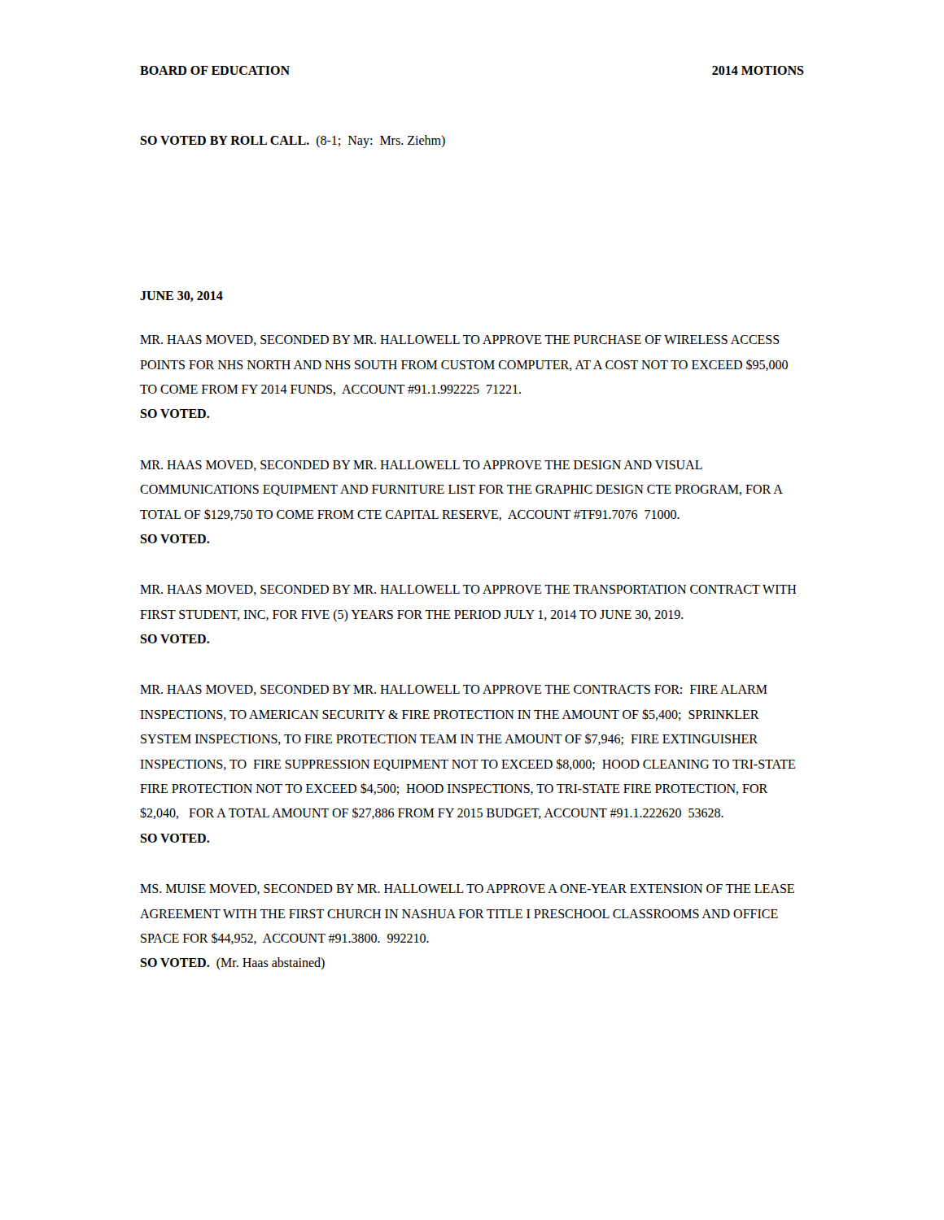BOARD OF EDUCATION 2014 MOTIONS
SO VOTED BY ROLL CALL. (8-1; Nay: Mrs. Ziehm)
JUNE 30, 2014
MR. HAAS MOVED, SECONDED BY MR. HALLOWELL TO APPROVE THE PURCHASE OF WIRELESS ACCESS POINTS FOR NHS NORTH AND NHS SOUTH FROM CUSTOM COMPUTER, AT A COST NOT TO EXCEED $95,000 TO COME FROM FY 2014 FUNDS, ACCOUNT #91.1.992225 71221.
SO VOTED.
MR. HAAS MOVED, SECONDED BY MR. HALLOWELL TO APPROVE THE DESIGN AND VISUAL COMMUNICATIONS EQUIPMENT AND FURNITURE LIST FOR THE GRAPHIC DESIGN CTE PROGRAM, FOR A TOTAL OF $129,750 TO COME FROM CTE CAPITAL RESERVE, ACCOUNT #TF91.7076 71000.
SO VOTED.
MR. HAAS MOVED, SECONDED BY MR. HALLOWELL TO APPROVE THE TRANSPORTATION CONTRACT WITH FIRST STUDENT, INC, FOR FIVE (5) YEARS FOR THE PERIOD JULY 1, 2014 TO JUNE 30, 2019.
SO VOTED.
MR. HAAS MOVED, SECONDED BY MR. HALLOWELL TO APPROVE THE CONTRACTS FOR: FIRE ALARM INSPECTIONS, TO AMERICAN SECURITY & FIRE PROTECTION IN THE AMOUNT OF $5,400; SPRINKLER SYSTEM INSPECTIONS, TO FIRE PROTECTION TEAM IN THE AMOUNT OF $7,946; FIRE EXTINGUISHER INSPECTIONS, TO FIRE SUPPRESSION EQUIPMENT NOT TO EXCEED $8,000; HOOD CLEANING TO TRI-STATE FIRE PROTECTION NOT TO EXCEED $4,500; HOOD INSPECTIONS, TO TRI-STATE FIRE PROTECTION, FOR $2,040, FOR A TOTAL AMOUNT OF $27,886 FROM FY 2015 BUDGET, ACCOUNT #91.1.222620 53628.
SO VOTED.
MS. MUISE MOVED, SECONDED BY MR. HALLOWELL TO APPROVE A ONE-YEAR EXTENSION OF THE LEASE AGREEMENT WITH THE FIRST CHURCH IN NASHUA FOR TITLE I PRESCHOOL CLASSROOMS AND OFFICE SPACE FOR $44,952, ACCOUNT #91.3800. 992210.
SO VOTED. (Mr. Haas abstained)